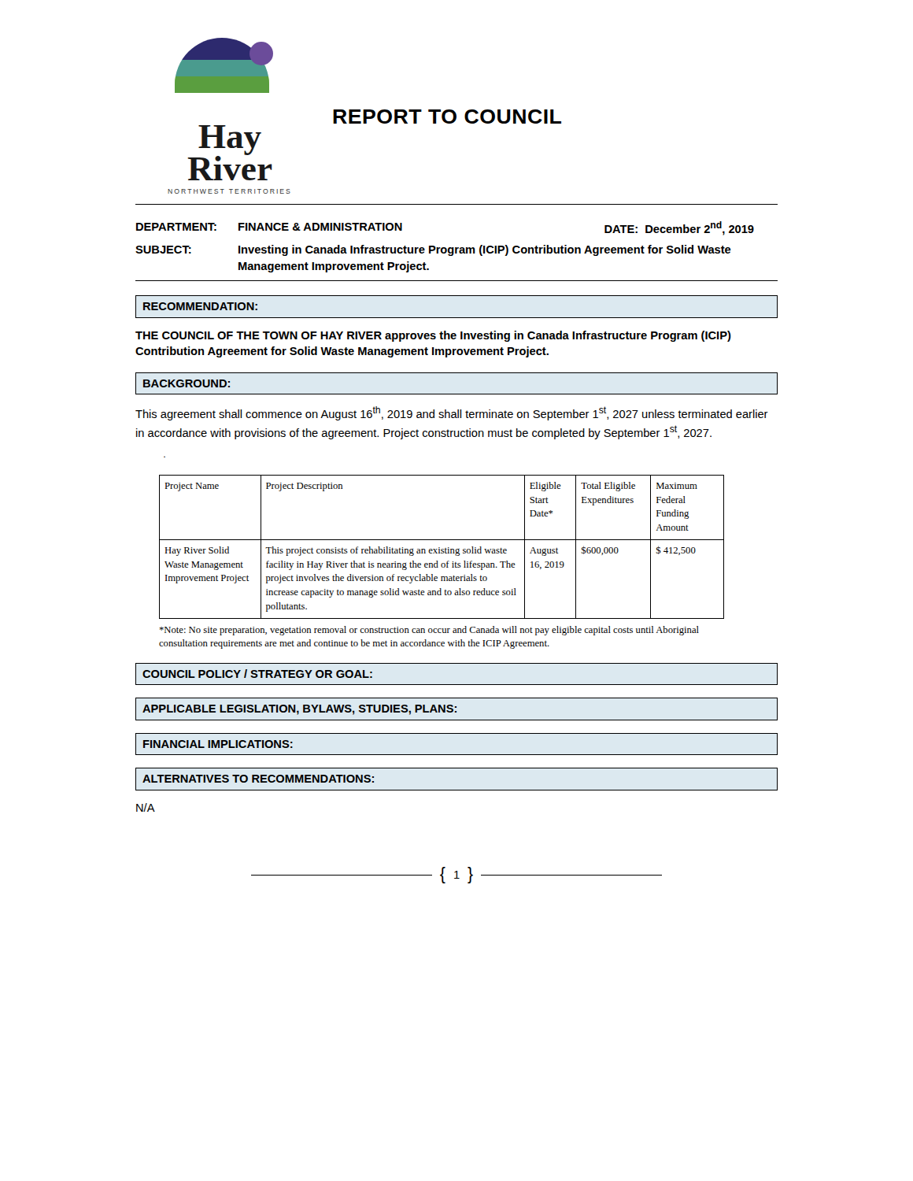Hay River
NORTHWEST TERRITORIES
REPORT TO COUNCIL
DEPARTMENT: FINANCE & ADMINISTRATION DATE: December 2nd, 2019
SUBJECT: Investing in Canada Infrastructure Program (ICIP) Contribution Agreement for Solid Waste Management Improvement Project.
RECOMMENDATION:
THE COUNCIL OF THE TOWN OF HAY RIVER approves the Investing in Canada Infrastructure Program (ICIP) Contribution Agreement for Solid Waste Management Improvement Project.
BACKGROUND:
This agreement shall commence on August 16th, 2019 and shall terminate on September 1st, 2027 unless terminated earlier in accordance with provisions of the agreement. Project construction must be completed by September 1st, 2027.
·
| Project Name | Project Description | Eligible Start Date* | Total Eligible Expenditures | Maximum Federal Funding Amount |
| --- | --- | --- | --- | --- |
| Hay River Solid Waste Management Improvement Project | This project consists of rehabilitating an existing solid waste facility in Hay River that is nearing the end of its lifespan. The project involves the diversion of recyclable materials to increase capacity to manage solid waste and to also reduce soil pollutants. | August 16, 2019 | $600,000 | $ 412,500 |
*Note: No site preparation, vegetation removal or construction can occur and Canada will not pay eligible capital costs until Aboriginal consultation requirements are met and continue to be met in accordance with the ICIP Agreement.
COUNCIL POLICY / STRATEGY OR GOAL:
APPLICABLE LEGISLATION, BYLAWS, STUDIES, PLANS:
FINANCIAL IMPLICATIONS:
ALTERNATIVES TO RECOMMENDATIONS:
N/A
{ 1 }